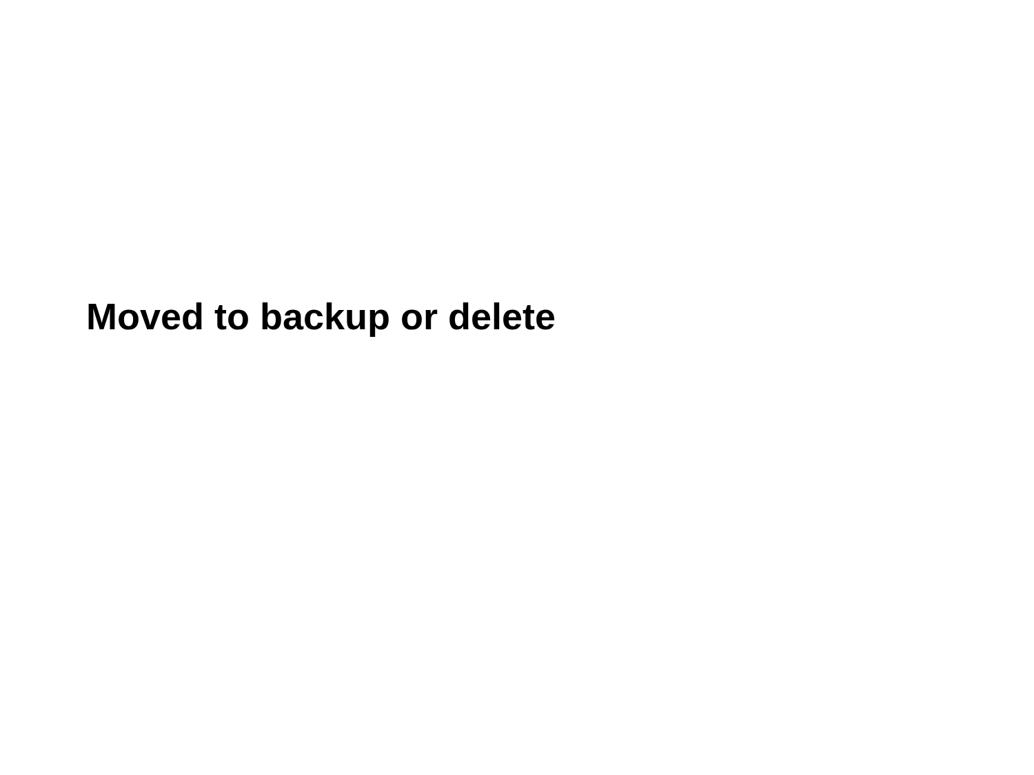Moved to backup or delete